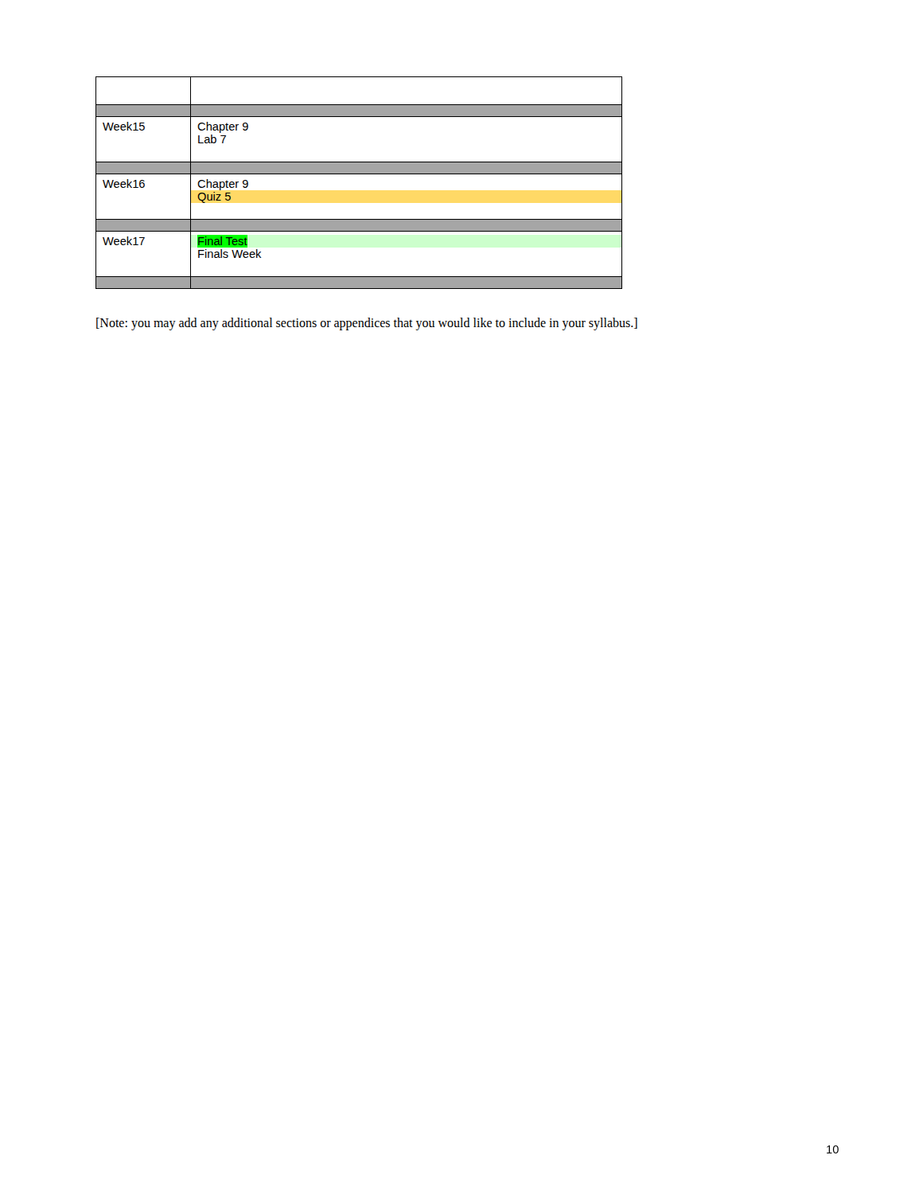| Week15 | Chapter 9 Lab 7 |
| Week16 | Chapter 9 Quiz 5 |
| Week17 | Final Test Finals Week |
[Note: you may add any additional sections or appendices that you would like to include in your syllabus.]
10